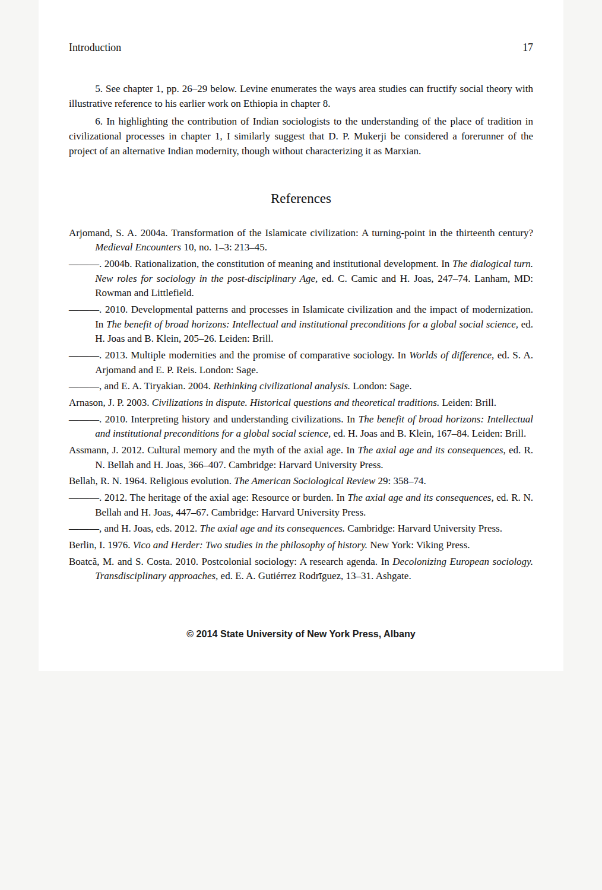Introduction 17
5. See chapter 1, pp. 26–29 below. Levine enumerates the ways area studies can fructify social theory with illustrative reference to his earlier work on Ethiopia in chapter 8.
6. In highlighting the contribution of Indian sociologists to the understanding of the place of tradition in civilizational processes in chapter 1, I similarly suggest that D. P. Mukerji be considered a forerunner of the project of an alternative Indian modernity, though without characterizing it as Marxian.
References
Arjomand, S. A. 2004a. Transformation of the Islamicate civilization: A turning-point in the thirteenth century? Medieval Encounters 10, no. 1–3: 213–45.
———. 2004b. Rationalization, the constitution of meaning and institutional development. In The dialogical turn. New roles for sociology in the post-disciplinary Age, ed. C. Camic and H. Joas, 247–74. Lanham, MD: Rowman and Littlefield.
———. 2010. Developmental patterns and processes in Islamicate civilization and the impact of modernization. In The benefit of broad horizons: Intellectual and institutional preconditions for a global social science, ed. H. Joas and B. Klein, 205–26. Leiden: Brill.
———. 2013. Multiple modernities and the promise of comparative sociology. In Worlds of difference, ed. S. A. Arjomand and E. P. Reis. London: Sage.
———, and E. A. Tiryakian. 2004. Rethinking civilizational analysis. London: Sage.
Arnason, J. P. 2003. Civilizations in dispute. Historical questions and theoretical traditions. Leiden: Brill.
———. 2010. Interpreting history and understanding civilizations. In The benefit of broad horizons: Intellectual and institutional preconditions for a global social science, ed. H. Joas and B. Klein, 167–84. Leiden: Brill.
Assmann, J. 2012. Cultural memory and the myth of the axial age. In The axial age and its consequences, ed. R. N. Bellah and H. Joas, 366–407. Cambridge: Harvard University Press.
Bellah, R. N. 1964. Religious evolution. The American Sociological Review 29: 358–74.
———. 2012. The heritage of the axial age: Resource or burden. In The axial age and its consequences, ed. R. N. Bellah and H. Joas, 447–67. Cambridge: Harvard University Press.
———, and H. Joas, eds. 2012. The axial age and its consequences. Cambridge: Harvard University Press.
Berlin, I. 1976. Vico and Herder: Two studies in the philosophy of history. New York: Viking Press.
Boatcă, M. and S. Costa. 2010. Postcolonial sociology: A research agenda. In Decolonizing European sociology. Transdisciplinary approaches, ed. E. A. Gutiérrez Rodrīguez, 13–31. Ashgate.
© 2014 State University of New York Press, Albany